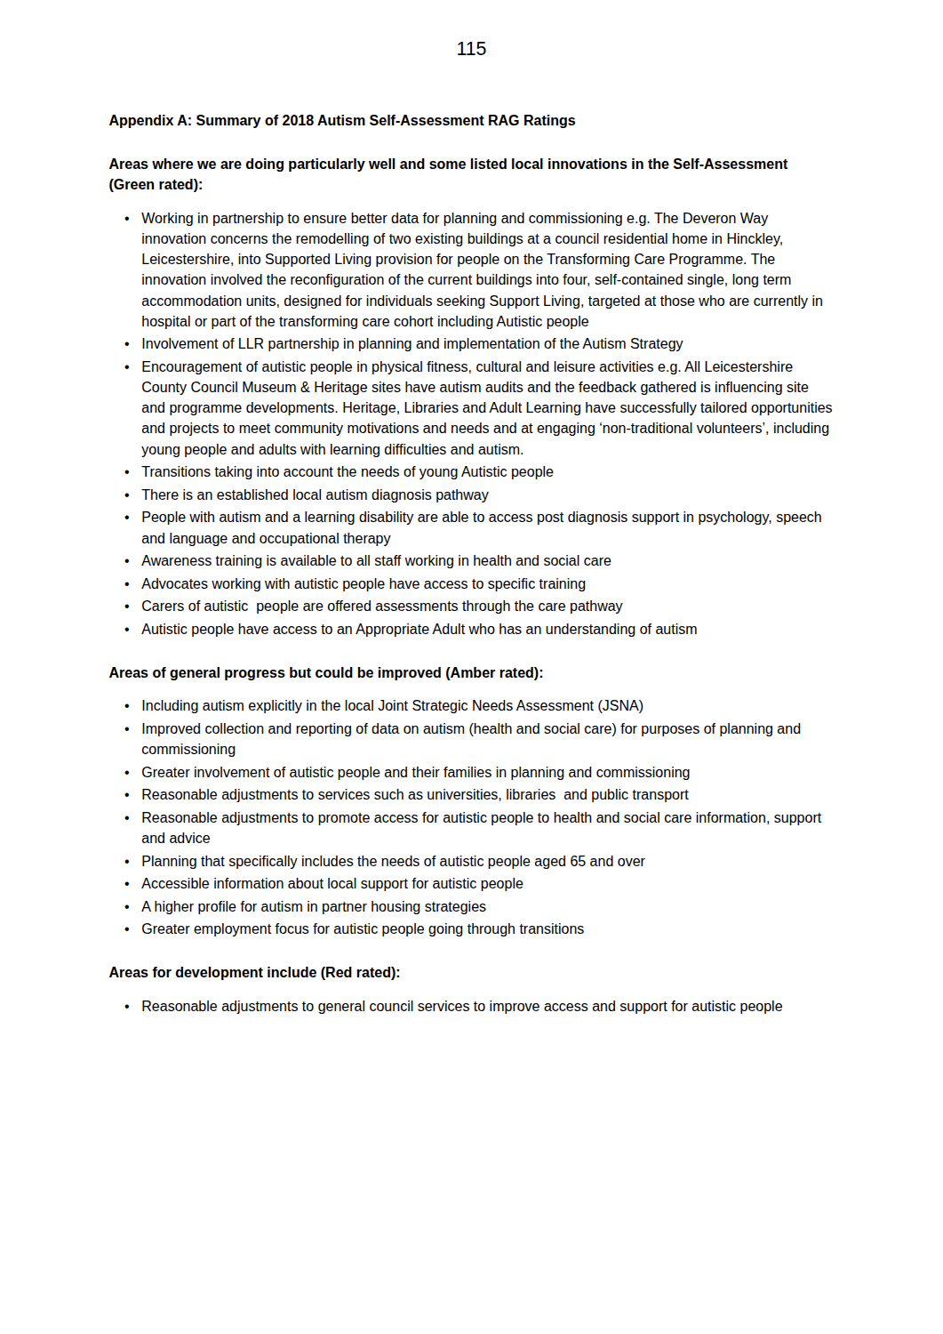115
Appendix A: Summary of 2018 Autism Self-Assessment RAG Ratings
Areas where we are doing particularly well and some listed local innovations in the Self-Assessment (Green rated):
Working in partnership to ensure better data for planning and commissioning e.g. The Deveron Way innovation concerns the remodelling of two existing buildings at a council residential home in Hinckley, Leicestershire, into Supported Living provision for people on the Transforming Care Programme. The innovation involved the reconfiguration of the current buildings into four, self-contained single, long term accommodation units, designed for individuals seeking Support Living, targeted at those who are currently in hospital or part of the transforming care cohort including Autistic people
Involvement of LLR partnership in planning and implementation of the Autism Strategy
Encouragement of autistic people in physical fitness, cultural and leisure activities e.g. All Leicestershire County Council Museum & Heritage sites have autism audits and the feedback gathered is influencing site and programme developments. Heritage, Libraries and Adult Learning have successfully tailored opportunities and projects to meet community motivations and needs and at engaging ‘non-traditional volunteers’, including young people and adults with learning difficulties and autism.
Transitions taking into account the needs of young Autistic people
There is an established local autism diagnosis pathway
People with autism and a learning disability are able to access post diagnosis support in psychology, speech and language and occupational therapy
Awareness training is available to all staff working in health and social care
Advocates working with autistic people have access to specific training
Carers of autistic people are offered assessments through the care pathway
Autistic people have access to an Appropriate Adult who has an understanding of autism
Areas of general progress but could be improved (Amber rated):
Including autism explicitly in the local Joint Strategic Needs Assessment (JSNA)
Improved collection and reporting of data on autism (health and social care) for purposes of planning and commissioning
Greater involvement of autistic people and their families in planning and commissioning
Reasonable adjustments to services such as universities, libraries and public transport
Reasonable adjustments to promote access for autistic people to health and social care information, support and advice
Planning that specifically includes the needs of autistic people aged 65 and over
Accessible information about local support for autistic people
A higher profile for autism in partner housing strategies
Greater employment focus for autistic people going through transitions
Areas for development include (Red rated):
Reasonable adjustments to general council services to improve access and support for autistic people